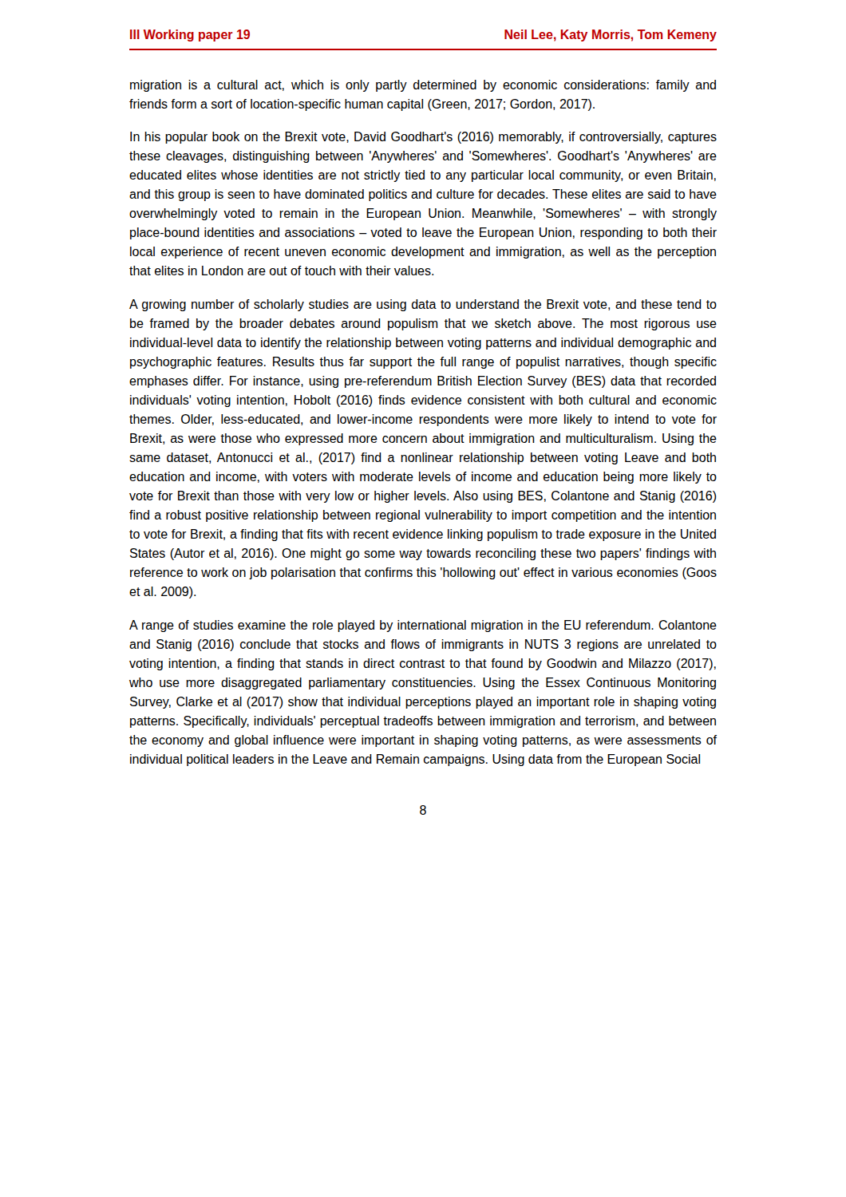III Working paper 19 Neil Lee, Katy Morris, Tom Kemeny
migration is a cultural act, which is only partly determined by economic considerations: family and friends form a sort of location-specific human capital (Green, 2017; Gordon, 2017).
In his popular book on the Brexit vote, David Goodhart's (2016) memorably, if controversially, captures these cleavages, distinguishing between 'Anywheres' and 'Somewheres'. Goodhart's 'Anywheres' are educated elites whose identities are not strictly tied to any particular local community, or even Britain, and this group is seen to have dominated politics and culture for decades. These elites are said to have overwhelmingly voted to remain in the European Union. Meanwhile, 'Somewheres' – with strongly place-bound identities and associations – voted to leave the European Union, responding to both their local experience of recent uneven economic development and immigration, as well as the perception that elites in London are out of touch with their values.
A growing number of scholarly studies are using data to understand the Brexit vote, and these tend to be framed by the broader debates around populism that we sketch above. The most rigorous use individual-level data to identify the relationship between voting patterns and individual demographic and psychographic features. Results thus far support the full range of populist narratives, though specific emphases differ. For instance, using pre-referendum British Election Survey (BES) data that recorded individuals' voting intention, Hobolt (2016) finds evidence consistent with both cultural and economic themes. Older, less-educated, and lower-income respondents were more likely to intend to vote for Brexit, as were those who expressed more concern about immigration and multiculturalism. Using the same dataset, Antonucci et al., (2017) find a nonlinear relationship between voting Leave and both education and income, with voters with moderate levels of income and education being more likely to vote for Brexit than those with very low or higher levels. Also using BES, Colantone and Stanig (2016) find a robust positive relationship between regional vulnerability to import competition and the intention to vote for Brexit, a finding that fits with recent evidence linking populism to trade exposure in the United States (Autor et al, 2016). One might go some way towards reconciling these two papers' findings with reference to work on job polarisation that confirms this 'hollowing out' effect in various economies (Goos et al. 2009).
A range of studies examine the role played by international migration in the EU referendum. Colantone and Stanig (2016) conclude that stocks and flows of immigrants in NUTS 3 regions are unrelated to voting intention, a finding that stands in direct contrast to that found by Goodwin and Milazzo (2017), who use more disaggregated parliamentary constituencies. Using the Essex Continuous Monitoring Survey, Clarke et al (2017) show that individual perceptions played an important role in shaping voting patterns. Specifically, individuals' perceptual tradeoffs between immigration and terrorism, and between the economy and global influence were important in shaping voting patterns, as were assessments of individual political leaders in the Leave and Remain campaigns. Using data from the European Social
8